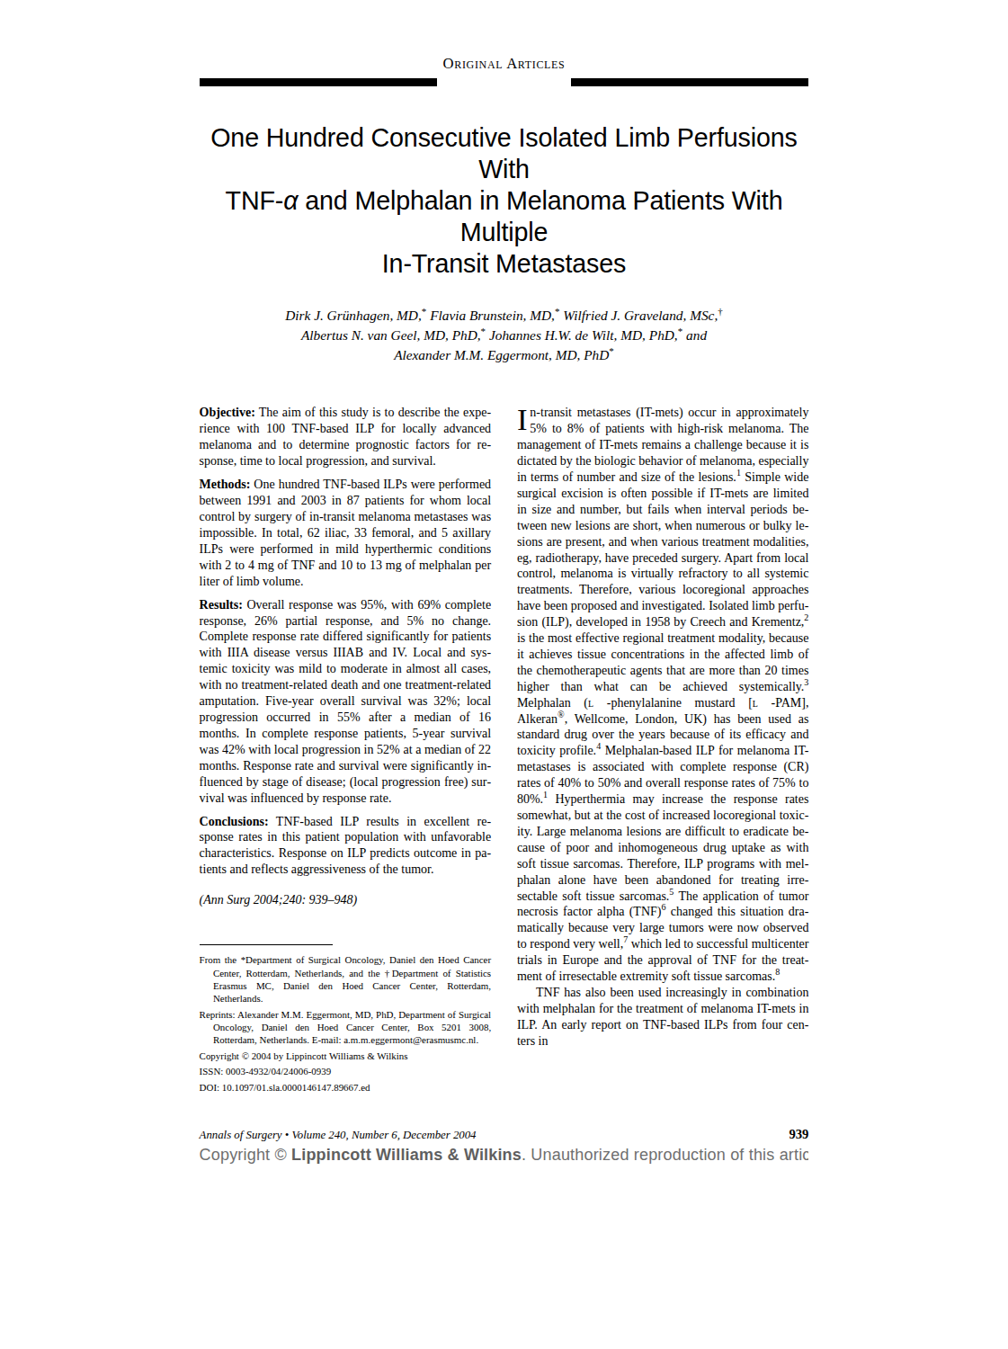Original Articles
One Hundred Consecutive Isolated Limb Perfusions With
TNF-α and Melphalan in Melanoma Patients With Multiple
In-Transit Metastases
Dirk J. Grünhagen, MD,* Flavia Brunstein, MD,* Wilfried J. Graveland, MSc,†
Albertus N. van Geel, MD, PhD,* Johannes H.W. de Wilt, MD, PhD,* and
Alexander M.M. Eggermont, MD, PhD*
Objective: The aim of this study is to describe the experience with 100 TNF-based ILP for locally advanced melanoma and to determine prognostic factors for response, time to local progression, and survival.
Methods: One hundred TNF-based ILPs were performed between 1991 and 2003 in 87 patients for whom local control by surgery of in-transit melanoma metastases was impossible. In total, 62 iliac, 33 femoral, and 5 axillary ILPs were performed in mild hyperthermic conditions with 2 to 4 mg of TNF and 10 to 13 mg of melphalan per liter of limb volume.
Results: Overall response was 95%, with 69% complete response, 26% partial response, and 5% no change. Complete response rate differed significantly for patients with IIIA disease versus IIIAB and IV. Local and systemic toxicity was mild to moderate in almost all cases, with no treatment-related death and one treatment-related amputation. Five-year overall survival was 32%; local progression occurred in 55% after a median of 16 months. In complete response patients, 5-year survival was 42% with local progression in 52% at a median of 22 months. Response rate and survival were significantly influenced by stage of disease; (local progression free) survival was influenced by response rate.
Conclusions: TNF-based ILP results in excellent response rates in this patient population with unfavorable characteristics. Response on ILP predicts outcome in patients and reflects aggressiveness of the tumor.
(Ann Surg 2004;240: 939–948)
From the *Department of Surgical Oncology, Daniel den Hoed Cancer Center, Rotterdam, Netherlands, and the †Department of Statistics Erasmus MC, Daniel den Hoed Cancer Center, Rotterdam, Netherlands.
Reprints: Alexander M.M. Eggermont, MD, PhD, Department of Surgical Oncology, Daniel den Hoed Cancer Center, Box 5201 3008, Rotterdam, Netherlands. E-mail: a.m.m.eggermont@erasmusmc.nl.
Copyright © 2004 by Lippincott Williams & Wilkins
ISSN: 0003-4932/04/24006-0939
DOI: 10.1097/01.sla.0000146147.89667.ed
In-transit metastases (IT-mets) occur in approximately 5% to 8% of patients with high-risk melanoma. The management of IT-mets remains a challenge because it is dictated by the biologic behavior of melanoma, especially in terms of number and size of the lesions.1 Simple wide surgical excision is often possible if IT-mets are limited in size and number, but fails when interval periods between new lesions are short, when numerous or bulky lesions are present, and when various treatment modalities, eg, radiotherapy, have preceded surgery. Apart from local control, melanoma is virtually refractory to all systemic treatments. Therefore, various locoregional approaches have been proposed and investigated. Isolated limb perfusion (ILP), developed in 1958 by Creech and Krementz,2 is the most effective regional treatment modality, because it achieves tissue concentrations in the affected limb of the chemotherapeutic agents that are more than 20 times higher than what can be achieved systemically.3 Melphalan (l -phenylalanine mustard [l -PAM], Alkeran®, Wellcome, London, UK) has been used as standard drug over the years because of its efficacy and toxicity profile.4 Melphalan-based ILP for melanoma IT-metastases is associated with complete response (CR) rates of 40% to 50% and overall response rates of 75% to 80%.1 Hyperthermia may increase the response rates somewhat, but at the cost of increased locoregional toxicity. Large melanoma lesions are difficult to eradicate because of poor and inhomogeneous drug uptake as with soft tissue sarcomas. Therefore, ILP programs with melphalan alone have been abandoned for treating irresectable soft tissue sarcomas.5 The application of tumor necrosis factor alpha (TNF)6 changed this situation dramatically because very large tumors were now observed to respond very well,7 which led to successful multicenter trials in Europe and the approval of TNF for the treatment of irresectable extremity soft tissue sarcomas.8
TNF has also been used increasingly in combination with melphalan for the treatment of melanoma IT-mets in ILP. An early report on TNF-based ILPs from four centers in
Annals of Surgery • Volume 240, Number 6, December 2004
939
Copyright © Lippincott Williams & Wilkins. Unauthorized reproduction of this article is prohibited.